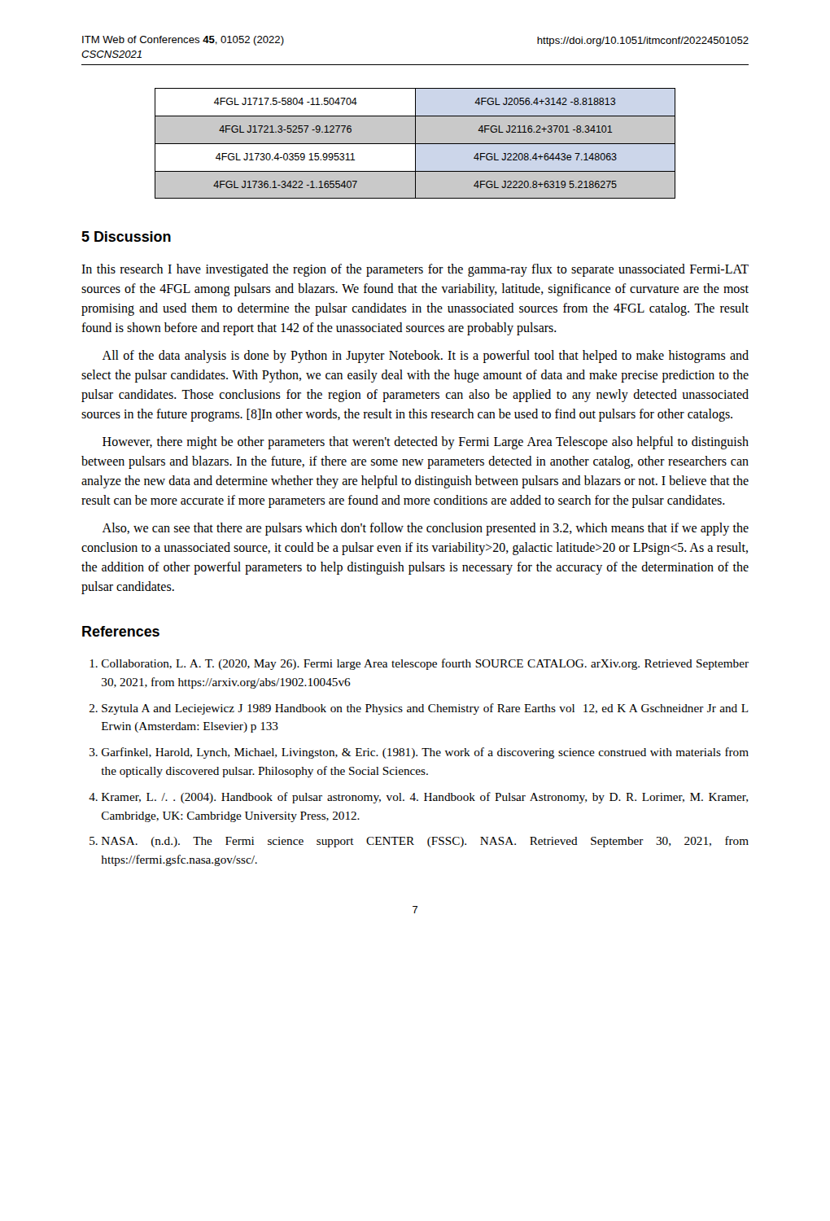ITM Web of Conferences 45, 01052 (2022)
CSCNS2021
https://doi.org/10.1051/itmconf/20224501052
| 4FGL J1717.5-5804 -11.504704 | 4FGL J2056.4+3142 -8.818813 |
| 4FGL J1721.3-5257 -9.12776 | 4FGL J2116.2+3701 -8.34101 |
| 4FGL J1730.4-0359 15.995311 | 4FGL J2208.4+6443e 7.148063 |
| 4FGL J1736.1-3422 -1.1655407 | 4FGL J2220.8+6319 5.2186275 |
5 Discussion
In this research I have investigated the region of the parameters for the gamma-ray flux to separate unassociated Fermi-LAT sources of the 4FGL among pulsars and blazars. We found that the variability, latitude, significance of curvature are the most promising and used them to determine the pulsar candidates in the unassociated sources from the 4FGL catalog. The result found is shown before and report that 142 of the unassociated sources are probably pulsars.
All of the data analysis is done by Python in Jupyter Notebook. It is a powerful tool that helped to make histograms and select the pulsar candidates. With Python, we can easily deal with the huge amount of data and make precise prediction to the pulsar candidates. Those conclusions for the region of parameters can also be applied to any newly detected unassociated sources in the future programs. [8]In other words, the result in this research can be used to find out pulsars for other catalogs.
However, there might be other parameters that weren't detected by Fermi Large Area Telescope also helpful to distinguish between pulsars and blazars. In the future, if there are some new parameters detected in another catalog, other researchers can analyze the new data and determine whether they are helpful to distinguish between pulsars and blazars or not. I believe that the result can be more accurate if more parameters are found and more conditions are added to search for the pulsar candidates.
Also, we can see that there are pulsars which don't follow the conclusion presented in 3.2, which means that if we apply the conclusion to a unassociated source, it could be a pulsar even if its variability>20, galactic latitude>20 or LPsign<5. As a result, the addition of other powerful parameters to help distinguish pulsars is necessary for the accuracy of the determination of the pulsar candidates.
References
Collaboration, L. A. T. (2020, May 26). Fermi large Area telescope fourth SOURCE CATALOG. arXiv.org. Retrieved September 30, 2021, from https://arxiv.org/abs/1902.10045v6
Szytula A and Leciejewicz J 1989 Handbook on the Physics and Chemistry of Rare Earths vol 12, ed K A Gschneidner Jr and L Erwin (Amsterdam: Elsevier) p 133
Garfinkel, Harold, Lynch, Michael, Livingston, & Eric. (1981). The work of a discovering science construed with materials from the optically discovered pulsar. Philosophy of the Social Sciences.
Kramer, L. /. . (2004). Handbook of pulsar astronomy, vol. 4. Handbook of Pulsar Astronomy, by D. R. Lorimer, M. Kramer, Cambridge, UK: Cambridge University Press, 2012.
NASA. (n.d.). The Fermi science support CENTER (FSSC). NASA. Retrieved September 30, 2021, from https://fermi.gsfc.nasa.gov/ssc/.
7